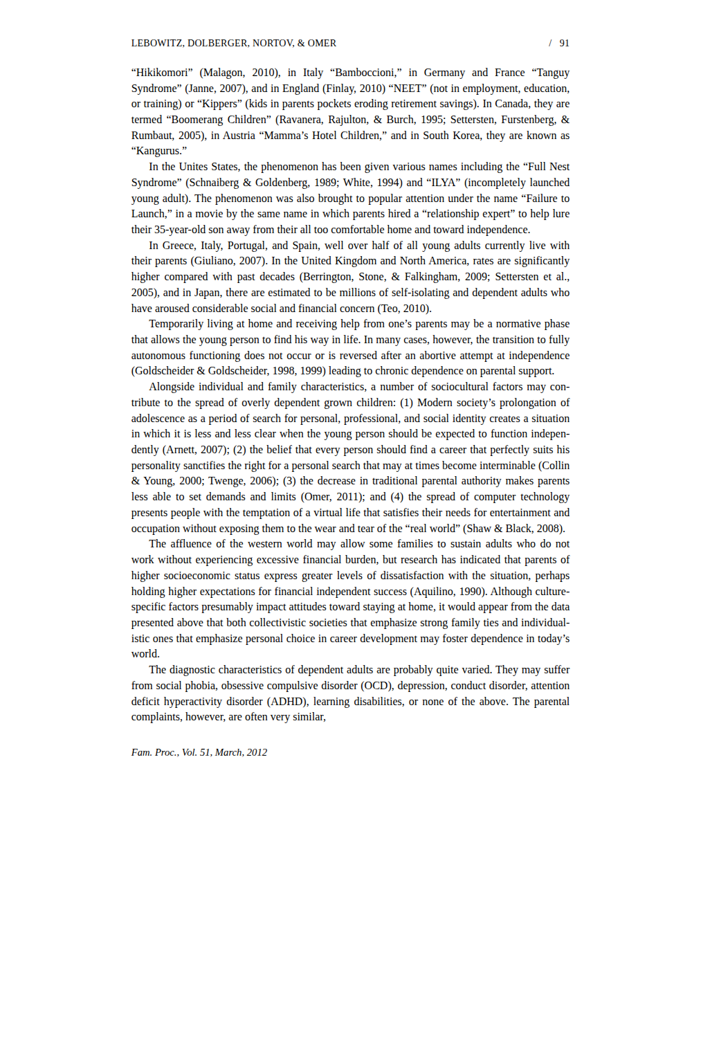Lebowitz, Dolberger, Nortov, & Omer / 91
“Hikikomori” (Malagon, 2010), in Italy “Bamboccioni,” in Germany and France “Tanguy Syndrome” (Janne, 2007), and in England (Finlay, 2010) “NEET” (not in employment, education, or training) or “Kippers” (kids in parents pockets eroding retirement savings). In Canada, they are termed “Boomerang Children” (Ravanera, Rajulton, & Burch, 1995; Settersten, Furstenberg, & Rumbaut, 2005), in Austria “Mamma’s Hotel Children,” and in South Korea, they are known as “Kangurus.”
In the Unites States, the phenomenon has been given various names including the “Full Nest Syndrome” (Schnaiberg & Goldenberg, 1989; White, 1994) and “ILYA” (incompletely launched young adult). The phenomenon was also brought to popular attention under the name “Failure to Launch,” in a movie by the same name in which parents hired a “relationship expert” to help lure their 35-year-old son away from their all too comfortable home and toward independence.
In Greece, Italy, Portugal, and Spain, well over half of all young adults currently live with their parents (Giuliano, 2007). In the United Kingdom and North America, rates are significantly higher compared with past decades (Berrington, Stone, & Falkingham, 2009; Settersten et al., 2005), and in Japan, there are estimated to be millions of self-isolating and dependent adults who have aroused considerable social and financial concern (Teo, 2010).
Temporarily living at home and receiving help from one’s parents may be a normative phase that allows the young person to find his way in life. In many cases, however, the transition to fully autonomous functioning does not occur or is reversed after an abortive attempt at independence (Goldscheider & Goldscheider, 1998, 1999) leading to chronic dependence on parental support.
Alongside individual and family characteristics, a number of sociocultural factors may contribute to the spread of overly dependent grown children: (1) Modern society’s prolongation of adolescence as a period of search for personal, professional, and social identity creates a situation in which it is less and less clear when the young person should be expected to function independently (Arnett, 2007); (2) the belief that every person should find a career that perfectly suits his personality sanctifies the right for a personal search that may at times become interminable (Collin & Young, 2000; Twenge, 2006); (3) the decrease in traditional parental authority makes parents less able to set demands and limits (Omer, 2011); and (4) the spread of computer technology presents people with the temptation of a virtual life that satisfies their needs for entertainment and occupation without exposing them to the wear and tear of the “real world” (Shaw & Black, 2008).
The affluence of the western world may allow some families to sustain adults who do not work without experiencing excessive financial burden, but research has indicated that parents of higher socioeconomic status express greater levels of dissatisfaction with the situation, perhaps holding higher expectations for financial independent success (Aquilino, 1990). Although culture-specific factors presumably impact attitudes toward staying at home, it would appear from the data presented above that both collectivistic societies that emphasize strong family ties and individualistic ones that emphasize personal choice in career development may foster dependence in today’s world.
The diagnostic characteristics of dependent adults are probably quite varied. They may suffer from social phobia, obsessive compulsive disorder (OCD), depression, conduct disorder, attention deficit hyperactivity disorder (ADHD), learning disabilities, or none of the above. The parental complaints, however, are often very similar,
Fam. Proc., Vol. 51, March, 2012